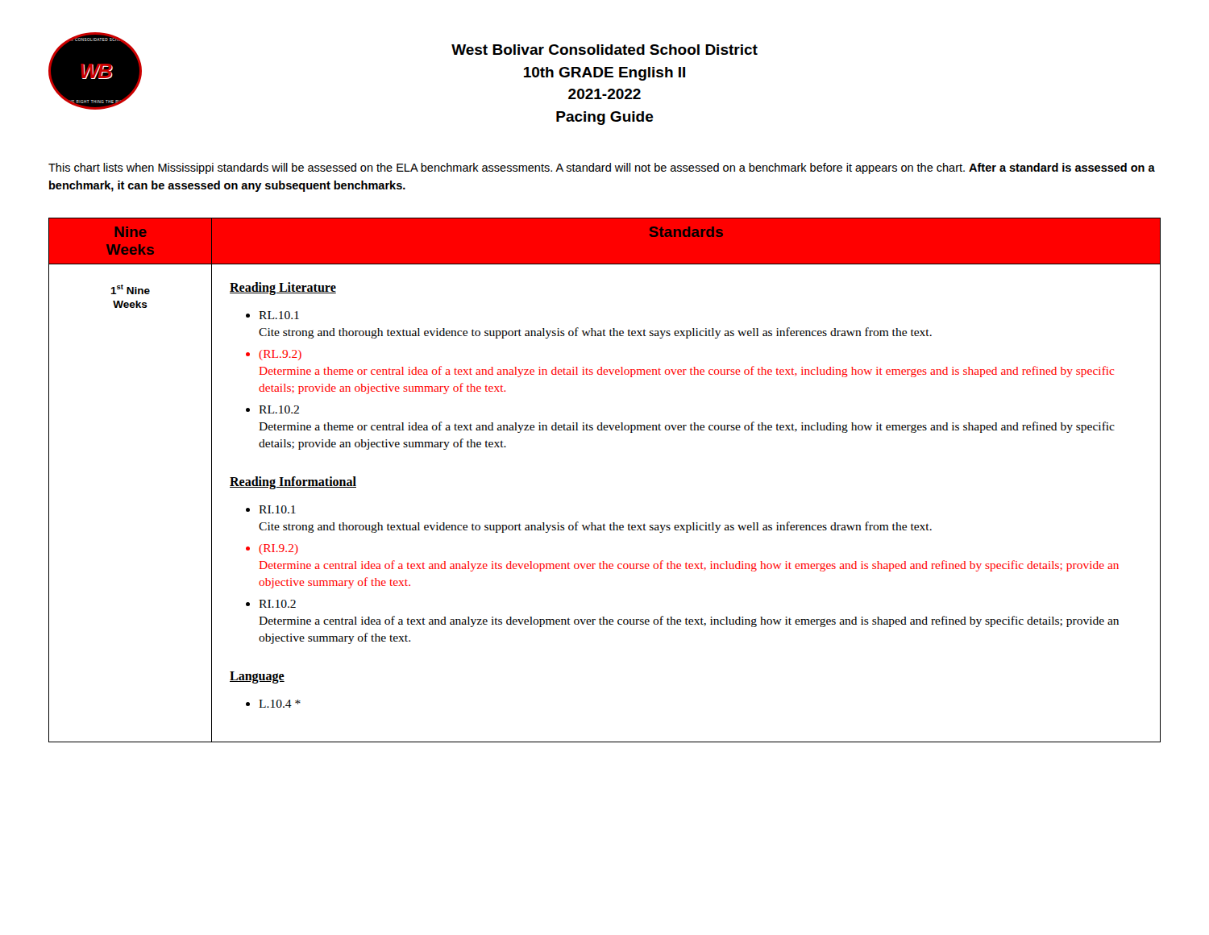WEST BOLIVAR CONSOLIDATED SCHOOL DISTRICT WB DOING THE RIGHT THING THE RIGHT WAY
West Bolivar Consolidated School District
10th GRADE English II
2021-2022
Pacing Guide
This chart lists when Mississippi standards will be assessed on the ELA benchmark assessments. A standard will not be assessed on a benchmark before it appears on the chart. After a standard is assessed on a benchmark, it can be assessed on any subsequent benchmarks.
| Nine Weeks | Standards |
| --- | --- |
| 1 st Nine Weeks | Reading Literature RL.10.1 Cite strong and thorough textual evidence to support analysis of what the text says explicitly as well as inferences drawn from the text. (RL.9.2) Determine a theme or central idea of a text and analyze in detail its development over the course of the text, including how it emerges and is shaped and refined by specific details; provide an objective summary of the text. RL.10.2 Determine a theme or central idea of a text and analyze in detail its development over the course of the text, including how it emerges and is shaped and refined by specific details; provide an objective summary of the text. Reading Informational RI.10.1 Cite strong and thorough textual evidence to support analysis of what the text says explicitly as well as inferences drawn from the text. (RI.9.2) Determine a central idea of a text and analyze its development over the course of the text, including how it emerges and is shaped and refined by specific details; provide an objective summary of the text. RI.10.2 Determine a central idea of a text and analyze its development over the course of the text, including how it emerges and is shaped and refined by specific details; provide an objective summary of the text. Language L.10.4 * |